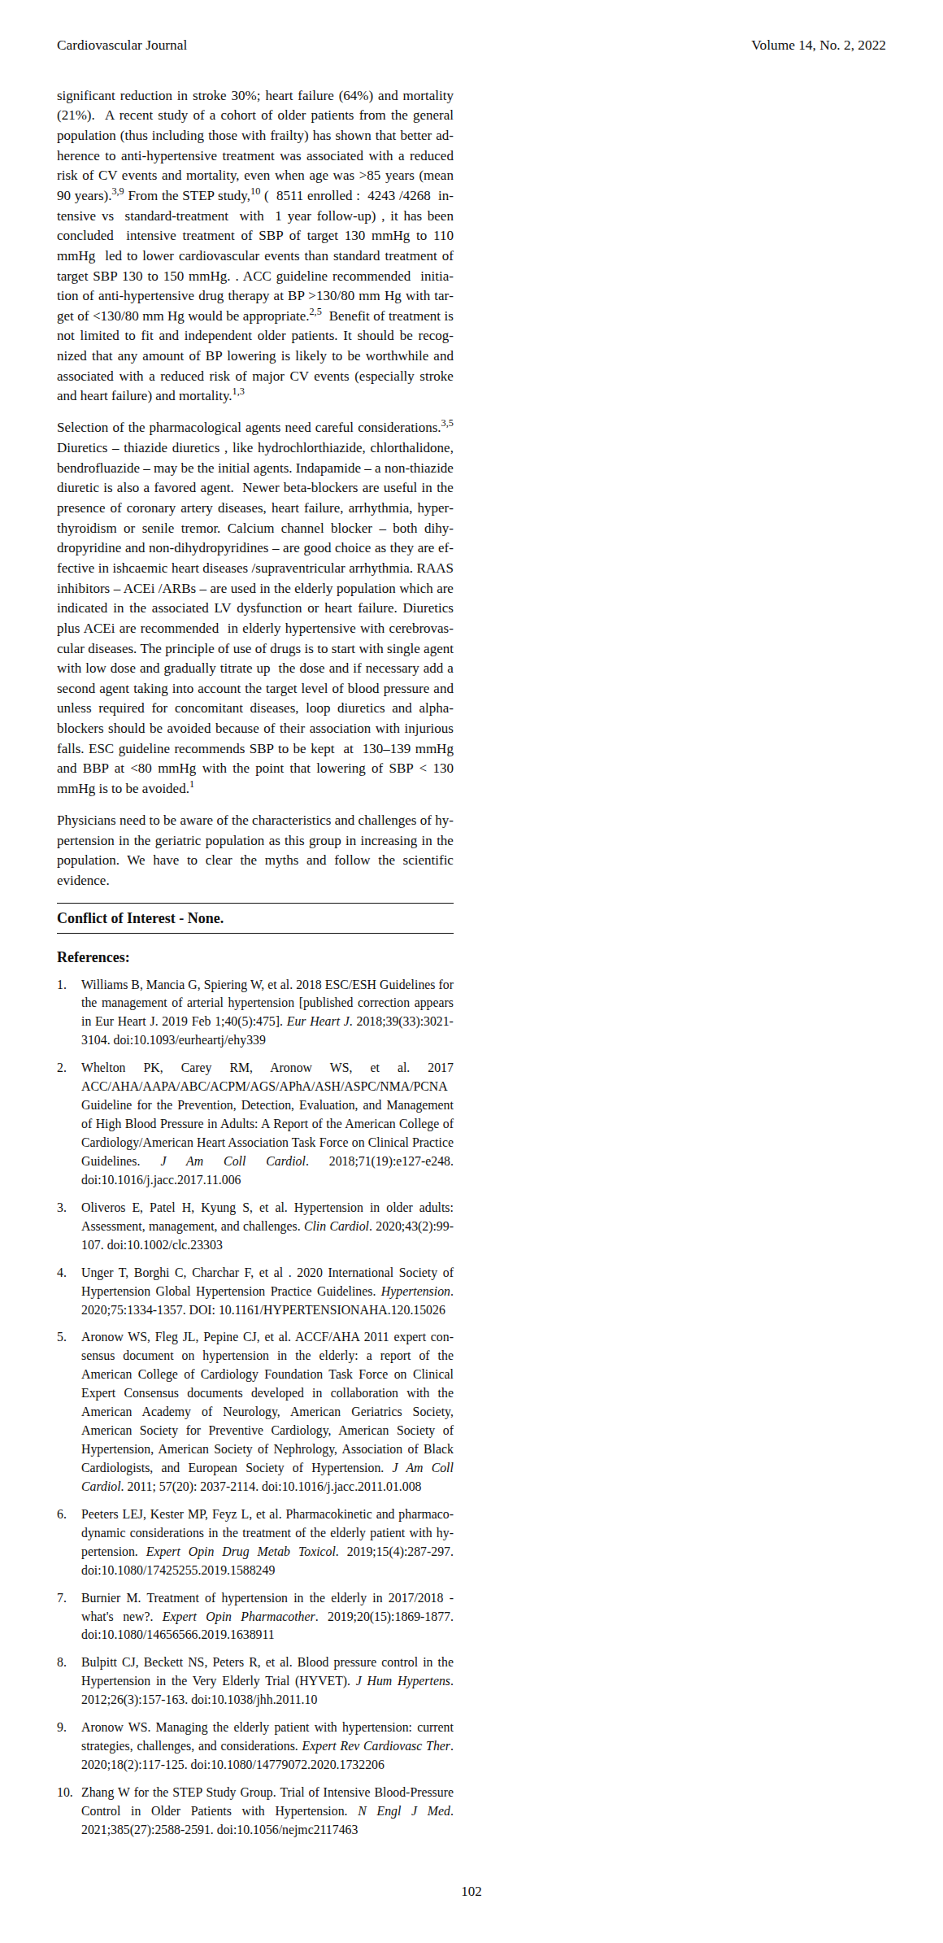Cardiovascular Journal Volume 14, No. 2, 2022
significant reduction in stroke 30%; heart failure (64%) and mortality (21%). A recent study of a cohort of older patients from the general population (thus including those with frailty) has shown that better adherence to anti-hypertensive treatment was associated with a reduced risk of CV events and mortality, even when age was >85 years (mean 90 years).3,9 From the STEP study,10 ( 8511 enrolled : 4243 /4268 intensive vs standard-treatment with 1 year follow-up) , it has been concluded intensive treatment of SBP of target 130 mmHg to 110 mmHg led to lower cardiovascular events than standard treatment of target SBP 130 to 150 mmHg. . ACC guideline recommended initiation of anti-hypertensive drug therapy at BP >130/80 mm Hg with target of <130/80 mm Hg would be appropriate.2,5 Benefit of treatment is not limited to fit and independent older patients. It should be recognized that any amount of BP lowering is likely to be worthwhile and associated with a reduced risk of major CV events (especially stroke and heart failure) and mortality.1,3
Selection of the pharmacological agents need careful considerations.3,5 Diuretics – thiazide diuretics , like hydrochlorthiazide, chlorthalidone, bendrofluazide – may be the initial agents. Indapamide – a non-thiazide diuretic is also a favored agent. Newer beta-blockers are useful in the presence of coronary artery diseases, heart failure, arrhythmia, hyperthyroidism or senile tremor. Calcium channel blocker – both dihydropyridine and non-dihydropyridines – are good choice as they are effective in ishcaemic heart diseases /supraventricular arrhythmia. RAAS inhibitors – ACEi /ARBs – are used in the elderly population which are indicated in the associated LV dysfunction or heart failure. Diuretics plus ACEi are recommended in elderly hypertensive with cerebrovascular diseases. The principle of use of drugs is to start with single agent with low dose and gradually titrate up the dose and if necessary add a second agent taking into account the target level of blood pressure and unless required for concomitant diseases, loop diuretics and alpha-blockers should be avoided because of their association with injurious falls. ESC guideline recommends SBP to be kept at 130–139 mmHg and BBP at <80 mmHg with the point that lowering of SBP < 130 mmHg is to be avoided.1
Physicians need to be aware of the characteristics and challenges of hypertension in the geriatric population as this group in increasing in the population. We have to clear the myths and follow the scientific evidence.
Conflict of Interest - None.
References:
Williams B, Mancia G, Spiering W, et al. 2018 ESC/ESH Guidelines for the management of arterial hypertension [published correction appears in Eur Heart J. 2019 Feb 1;40(5):475]. Eur Heart J. 2018;39(33):3021-3104. doi:10.1093/eurheartj/ehy339
Whelton PK, Carey RM, Aronow WS, et al. 2017 ACC/AHA/AAPA/ABC/ACPM/AGS/APhA/ASH/ASPC/NMA/PCNA Guideline for the Prevention, Detection, Evaluation, and Management of High Blood Pressure in Adults: A Report of the American College of Cardiology/American Heart Association Task Force on Clinical Practice Guidelines. J Am Coll Cardiol. 2018;71(19):e127-e248. doi:10.1016/j.jacc.2017.11.006
Oliveros E, Patel H, Kyung S, et al. Hypertension in older adults: Assessment, management, and challenges. Clin Cardiol. 2020;43(2):99-107. doi:10.1002/clc.23303
Unger T, Borghi C, Charchar F, et al . 2020 International Society of Hypertension Global Hypertension Practice Guidelines. Hypertension. 2020;75:1334-1357. DOI: 10.1161/HYPERTENSIONAHA.120.15026
Aronow WS, Fleg JL, Pepine CJ, et al. ACCF/AHA 2011 expert consensus document on hypertension in the elderly: a report of the American College of Cardiology Foundation Task Force on Clinical Expert Consensus documents developed in collaboration with the American Academy of Neurology, American Geriatrics Society, American Society for Preventive Cardiology, American Society of Hypertension, American Society of Nephrology, Association of Black Cardiologists, and European Society of Hypertension. J Am Coll Cardiol. 2011; 57(20): 2037-2114. doi:10.1016/j.jacc.2011.01.008
Peeters LEJ, Kester MP, Feyz L, et al. Pharmacokinetic and pharmacodynamic considerations in the treatment of the elderly patient with hypertension. Expert Opin Drug Metab Toxicol. 2019;15(4):287-297. doi:10.1080/17425255.2019.1588249
Burnier M. Treatment of hypertension in the elderly in 2017/2018 - what's new?. Expert Opin Pharmacother. 2019;20(15):1869-1877. doi:10.1080/14656566.2019.1638911
Bulpitt CJ, Beckett NS, Peters R, et al. Blood pressure control in the Hypertension in the Very Elderly Trial (HYVET). J Hum Hypertens. 2012;26(3):157-163. doi:10.1038/jhh.2011.10
Aronow WS. Managing the elderly patient with hypertension: current strategies, challenges, and considerations. Expert Rev Cardiovasc Ther. 2020;18(2):117-125. doi:10.1080/14779072.2020.1732206
Zhang W for the STEP Study Group. Trial of Intensive Blood-Pressure Control in Older Patients with Hypertension. N Engl J Med. 2021;385(27):2588-2591. doi:10.1056/nejmc2117463
102